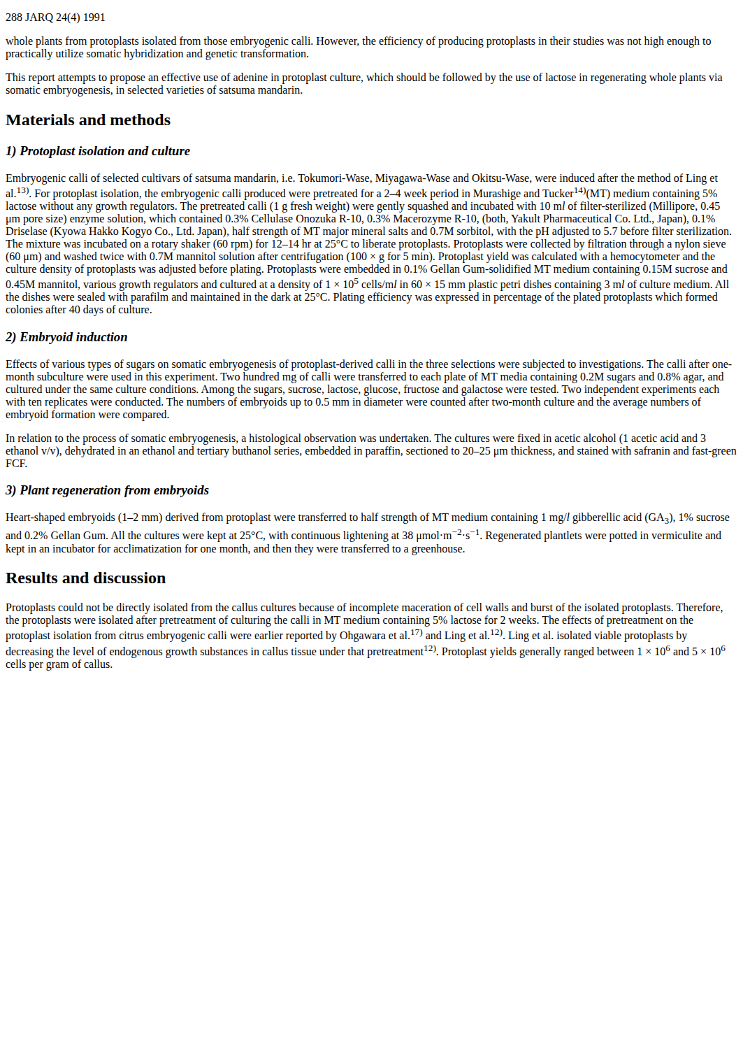288 JARQ 24(4) 1991
whole plants from protoplasts isolated from those embryogenic calli. However, the efficiency of producing protoplasts in their studies was not high enough to practically utilize somatic hybridization and genetic transformation.
This report attempts to propose an effective use of adenine in protoplast culture, which should be followed by the use of lactose in regenerating whole plants via somatic embryogenesis, in selected varieties of satsuma mandarin.
Materials and methods
1) Protoplast isolation and culture
Embryogenic calli of selected cultivars of satsuma mandarin, i.e. Tokumori-Wase, Miyagawa-Wase and Okitsu-Wase, were induced after the method of Ling et al.13). For protoplast isolation, the embryogenic calli produced were pretreated for a 2–4 week period in Murashige and Tucker14)(MT) medium containing 5% lactose without any growth regulators. The pretreated calli (1 g fresh weight) were gently squashed and incubated with 10 ml of filter-sterilized (Millipore, 0.45 μm pore size) enzyme solution, which contained 0.3% Cellulase Onozuka R-10, 0.3% Macerozyme R-10, (both, Yakult Pharmaceutical Co. Ltd., Japan), 0.1% Driselase (Kyowa Hakko Kogyo Co., Ltd. Japan), half strength of MT major mineral salts and 0.7M sorbitol, with the pH adjusted to 5.7 before filter sterilization. The mixture was incubated on a rotary shaker (60 rpm) for 12–14 hr at 25°C to liberate protoplasts. Protoplasts were collected by filtration through a nylon sieve (60 μm) and washed twice with 0.7M mannitol solution after centrifugation (100 × g for 5 min). Protoplast yield was calculated with a hemocytometer and the culture density of protoplasts was adjusted before plating. Protoplasts were embedded in 0.1% Gellan Gum-solidified MT medium containing 0.15M sucrose and 0.45M mannitol, various growth regulators and cultured at a density of 1 × 105 cells/ml in 60 × 15 mm plastic petri dishes containing 3 ml of culture medium. All the dishes were sealed with parafilm and maintained in the dark at 25°C. Plating efficiency was expressed in percentage of the plated protoplasts which formed colonies after 40 days of culture.
2) Embryoid induction
Effects of various types of sugars on somatic embryogenesis of protoplast-derived calli in the three selections were subjected to investigations. The calli after one-month subculture were used in this experiment. Two hundred mg of calli were transferred to each plate of MT media containing 0.2M sugars and 0.8% agar, and cultured under the same culture conditions. Among the sugars, sucrose, lactose, glucose, fructose and galactose were tested. Two independent experiments each with ten replicates were conducted. The numbers of embryoids up to 0.5 mm in diameter were counted after two-month culture and the average numbers of embryoid formation were compared.
In relation to the process of somatic embryogenesis, a histological observation was undertaken. The cultures were fixed in acetic alcohol (1 acetic acid and 3 ethanol v/v), dehydrated in an ethanol and tertiary buthanol series, embedded in paraffin, sectioned to 20–25 μm thickness, and stained with safranin and fast-green FCF.
3) Plant regeneration from embryoids
Heart-shaped embryoids (1–2 mm) derived from protoplast were transferred to half strength of MT medium containing 1 mg/l gibberellic acid (GA3), 1% sucrose and 0.2% Gellan Gum. All the cultures were kept at 25°C, with continuous lightening at 38 μmol·m−2·s−1. Regenerated plantlets were potted in vermiculite and kept in an incubator for acclimatization for one month, and then they were transferred to a greenhouse.
Results and discussion
Protoplasts could not be directly isolated from the callus cultures because of incomplete maceration of cell walls and burst of the isolated protoplasts. Therefore, the protoplasts were isolated after pretreatment of culturing the calli in MT medium containing 5% lactose for 2 weeks. The effects of pretreatment on the protoplast isolation from citrus embryogenic calli were earlier reported by Ohgawara et al.17) and Ling et al.12). Ling et al. isolated viable protoplasts by decreasing the level of endogenous growth substances in callus tissue under that pretreatment12). Protoplast yields generally ranged between 1 × 106 and 5 × 106 cells per gram of callus.